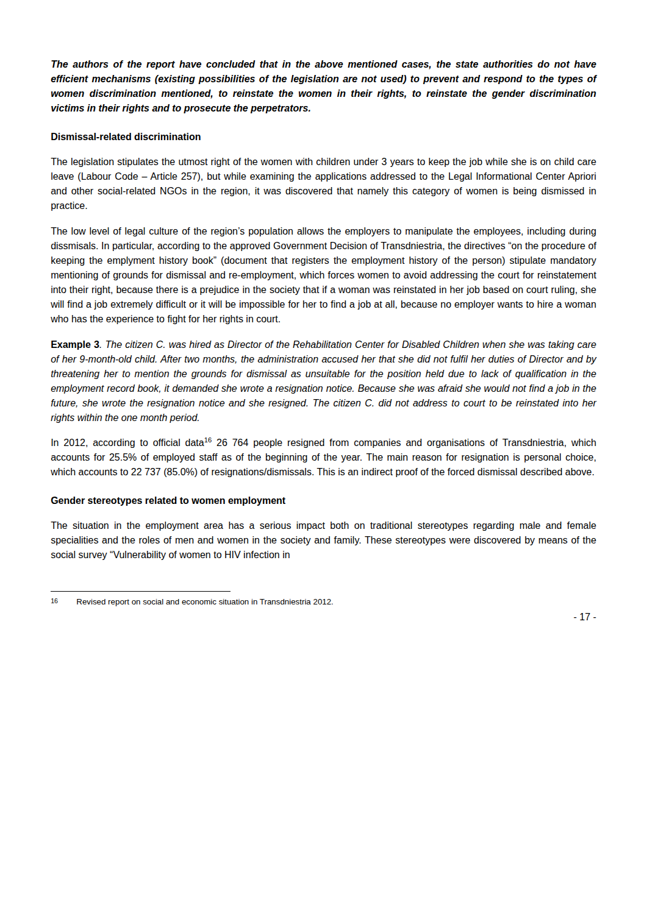The authors of the report have concluded that in the above mentioned cases, the state authorities do not have efficient mechanisms (existing possibilities of the legislation are not used) to prevent and respond to the types of women discrimination mentioned, to reinstate the women in their rights, to reinstate the gender discrimination victims in their rights and to prosecute the perpetrators.
Dismissal-related discrimination
The legislation stipulates the utmost right of the women with children under 3 years to keep the job while she is on child care leave (Labour Code – Article 257), but while examining the applications addressed to the Legal Informational Center Apriori and other social-related NGOs in the region, it was discovered that namely this category of women is being dismissed in practice.
The low level of legal culture of the region’s population allows the employers to manipulate the employees, including during dissmisals. In particular, according to the approved Government Decision of Transdniestria, the directives “on the procedure of keeping the emplyment history book” (document that registers the employment history of the person) stipulate mandatory mentioning of grounds for dismissal and re-employment, which forces women to avoid addressing the court for reinstatement into their right, because there is a prejudice in the society that if a woman was reinstated in her job based on court ruling, she will find a job extremely difficult or it will be impossible for her to find a job at all, because no employer wants to hire a woman who has the experience to fight for her rights in court.
Example 3. The citizen C. was hired as Director of the Rehabilitation Center for Disabled Children when she was taking care of her 9-month-old child. After two months, the administration accused her that she did not fulfil her duties of Director and by threatening her to mention the grounds for dismissal as unsuitable for the position held due to lack of qualification in the employment record book, it demanded she wrote a resignation notice. Because she was afraid she would not find a job in the future, she wrote the resignation notice and she resigned. The citizen C. did not address to court to be reinstated into her rights within the one month period.
In 2012, according to official data16 26 764 people resigned from companies and organisations of Transdniestria, which accounts for 25.5% of employed staff as of the beginning of the year. The main reason for resignation is personal choice, which accounts to 22 737 (85.0%) of resignations/dismissals. This is an indirect proof of the forced dismissal described above.
Gender stereotypes related to women employment
The situation in the employment area has a serious impact both on traditional stereotypes regarding male and female specialities and the roles of men and women in the society and family. These stereotypes were discovered by means of the social survey “Vulnerability of women to HIV infection in
16 Revised report on social and economic situation in Transdniestria 2012.
- 17 -